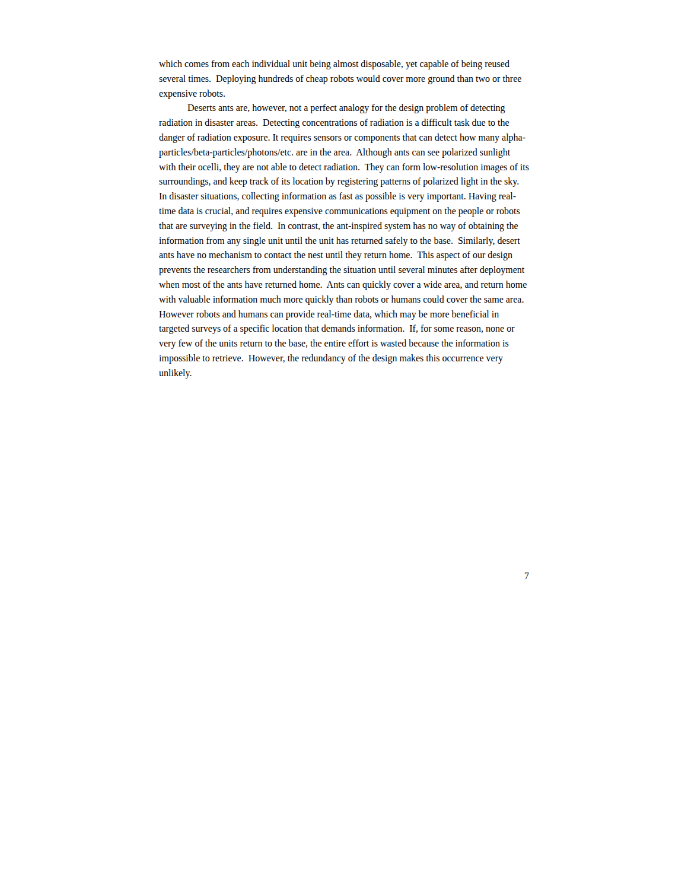which comes from each individual unit being almost disposable, yet capable of being reused several times. Deploying hundreds of cheap robots would cover more ground than two or three expensive robots.
Deserts ants are, however, not a perfect analogy for the design problem of detecting radiation in disaster areas. Detecting concentrations of radiation is a difficult task due to the danger of radiation exposure. It requires sensors or components that can detect how many alpha-particles/beta-particles/photons/etc. are in the area. Although ants can see polarized sunlight with their ocelli, they are not able to detect radiation. They can form low-resolution images of its surroundings, and keep track of its location by registering patterns of polarized light in the sky. In disaster situations, collecting information as fast as possible is very important. Having real-time data is crucial, and requires expensive communications equipment on the people or robots that are surveying in the field. In contrast, the ant-inspired system has no way of obtaining the information from any single unit until the unit has returned safely to the base. Similarly, desert ants have no mechanism to contact the nest until they return home. This aspect of our design prevents the researchers from understanding the situation until several minutes after deployment when most of the ants have returned home. Ants can quickly cover a wide area, and return home with valuable information much more quickly than robots or humans could cover the same area. However robots and humans can provide real-time data, which may be more beneficial in targeted surveys of a specific location that demands information. If, for some reason, none or very few of the units return to the base, the entire effort is wasted because the information is impossible to retrieve. However, the redundancy of the design makes this occurrence very unlikely.
7